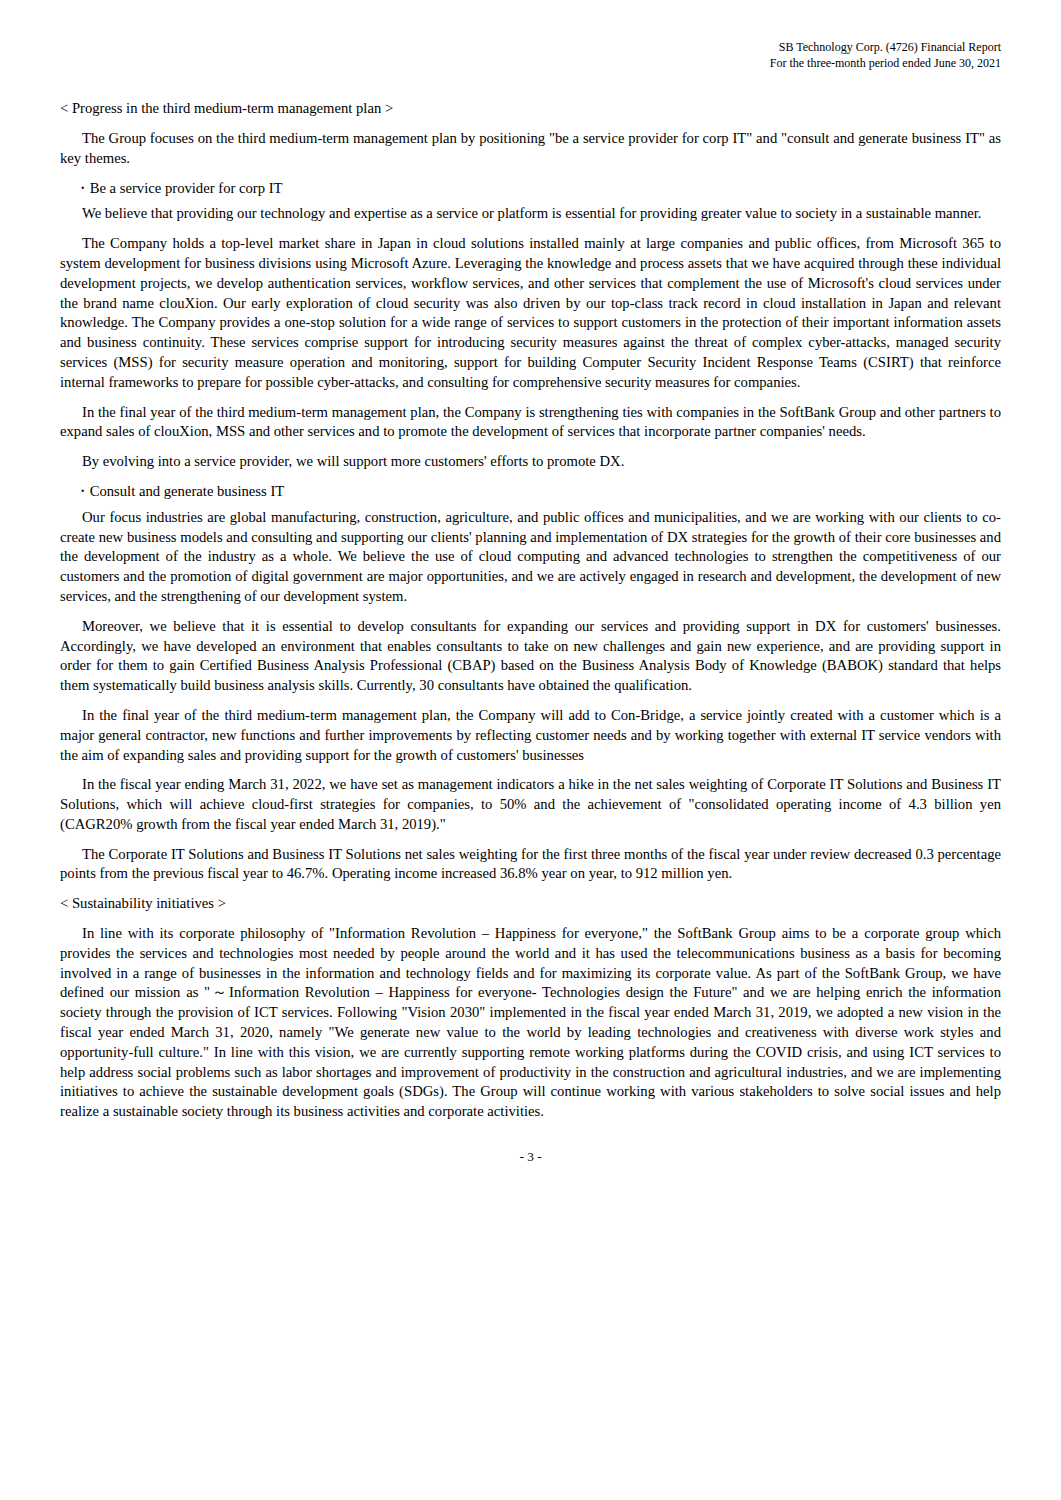SB Technology Corp. (4726) Financial Report
For the three-month period ended June 30, 2021
< Progress in the third medium-term management plan >
The Group focuses on the third medium-term management plan by positioning "be a service provider for corp IT" and "consult and generate business IT" as key themes.
・Be a service provider for corp IT
We believe that providing our technology and expertise as a service or platform is essential for providing greater value to society in a sustainable manner.
The Company holds a top-level market share in Japan in cloud solutions installed mainly at large companies and public offices, from Microsoft 365 to system development for business divisions using Microsoft Azure. Leveraging the knowledge and process assets that we have acquired through these individual development projects, we develop authentication services, workflow services, and other services that complement the use of Microsoft's cloud services under the brand name clouXion. Our early exploration of cloud security was also driven by our top-class track record in cloud installation in Japan and relevant knowledge. The Company provides a one-stop solution for a wide range of services to support customers in the protection of their important information assets and business continuity. These services comprise support for introducing security measures against the threat of complex cyber-attacks, managed security services (MSS) for security measure operation and monitoring, support for building Computer Security Incident Response Teams (CSIRT) that reinforce internal frameworks to prepare for possible cyber-attacks, and consulting for comprehensive security measures for companies.
In the final year of the third medium-term management plan, the Company is strengthening ties with companies in the SoftBank Group and other partners to expand sales of clouXion, MSS and other services and to promote the development of services that incorporate partner companies' needs.
By evolving into a service provider, we will support more customers' efforts to promote DX.
・Consult and generate business IT
Our focus industries are global manufacturing, construction, agriculture, and public offices and municipalities, and we are working with our clients to co-create new business models and consulting and supporting our clients' planning and implementation of DX strategies for the growth of their core businesses and the development of the industry as a whole. We believe the use of cloud computing and advanced technologies to strengthen the competitiveness of our customers and the promotion of digital government are major opportunities, and we are actively engaged in research and development, the development of new services, and the strengthening of our development system.
Moreover, we believe that it is essential to develop consultants for expanding our services and providing support in DX for customers' businesses. Accordingly, we have developed an environment that enables consultants to take on new challenges and gain new experience, and are providing support in order for them to gain Certified Business Analysis Professional (CBAP) based on the Business Analysis Body of Knowledge (BABOK) standard that helps them systematically build business analysis skills. Currently, 30 consultants have obtained the qualification.
In the final year of the third medium-term management plan, the Company will add to Con-Bridge, a service jointly created with a customer which is a major general contractor, new functions and further improvements by reflecting customer needs and by working together with external IT service vendors with the aim of expanding sales and providing support for the growth of customers' businesses
In the fiscal year ending March 31, 2022, we have set as management indicators a hike in the net sales weighting of Corporate IT Solutions and Business IT Solutions, which will achieve cloud-first strategies for companies, to 50% and the achievement of "consolidated operating income of 4.3 billion yen (CAGR20% growth from the fiscal year ended March 31, 2019)."
The Corporate IT Solutions and Business IT Solutions net sales weighting for the first three months of the fiscal year under review decreased 0.3 percentage points from the previous fiscal year to 46.7%. Operating income increased 36.8% year on year, to 912 million yen.
< Sustainability initiatives >
In line with its corporate philosophy of "Information Revolution – Happiness for everyone," the SoftBank Group aims to be a corporate group which provides the services and technologies most needed by people around the world and it has used the telecommunications business as a basis for becoming involved in a range of businesses in the information and technology fields and for maximizing its corporate value. As part of the SoftBank Group, we have defined our mission as "～Information Revolution – Happiness for everyone- Technologies design the Future" and we are helping enrich the information society through the provision of ICT services. Following "Vision 2030" implemented in the fiscal year ended March 31, 2019, we adopted a new vision in the fiscal year ended March 31, 2020, namely "We generate new value to the world by leading technologies and creativeness with diverse work styles and opportunity-full culture." In line with this vision, we are currently supporting remote working platforms during the COVID crisis, and using ICT services to help address social problems such as labor shortages and improvement of productivity in the construction and agricultural industries, and we are implementing initiatives to achieve the sustainable development goals (SDGs). The Group will continue working with various stakeholders to solve social issues and help realize a sustainable society through its business activities and corporate activities.
- 3 -